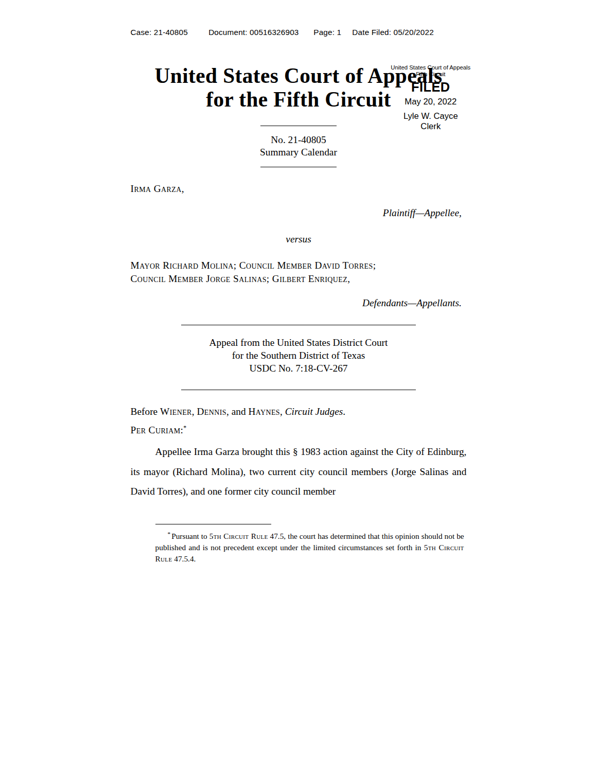Case: 21-40805 Document: 00516326903 Page: 1 Date Filed: 05/20/2022
United States Court of Appeals for the Fifth Circuit
United States Court of Appeals
Fifth Circuit
FILED
May 20, 2022
Lyle W. Cayce
Clerk
No. 21-40805 Summary Calendar
Irma Garza,
Plaintiff—Appellee,
versus
Mayor Richard Molina; Council Member David Torres;
Council Member Jorge Salinas; Gilbert Enriquez,
Defendants—Appellants.
Appeal from the United States District Court
for the Southern District of Texas
USDC No. 7:18-CV-267
Before Wiener, Dennis, and Haynes, Circuit Judges.
Per Curiam:*
Appellee Irma Garza brought this § 1983 action against the City of Edinburg, its mayor (Richard Molina), two current city council members (Jorge Salinas and David Torres), and one former city council member
*Pursuant to 5th Circuit Rule 47.5, the court has determined that this opinion should not be published and is not precedent except under the limited circumstances set forth in 5th Circuit Rule 47.5.4.